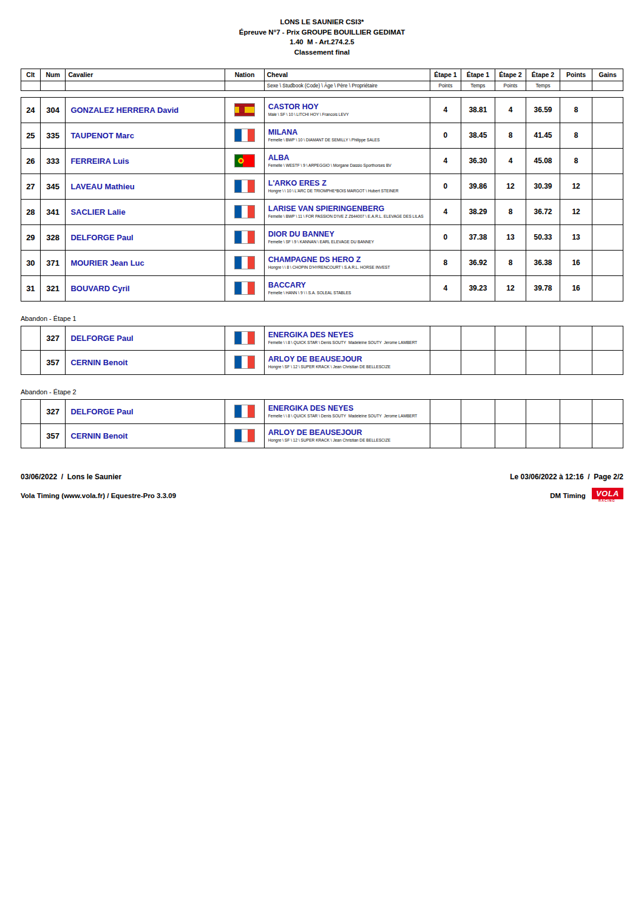LONS LE SAUNIER CSI3*
Épreuve N°7 - Prix GROUPE BOUILLIER GEDIMAT
1.40 M - Art.274.2.5
Classement final
| Clt | Num | Cavalier | Nation | Cheval | Étape 1 | Étape 1 | Étape 2 | Étape 2 | Points | Gains |
| --- | --- | --- | --- | --- | --- | --- | --- | --- | --- | --- |
| | | | | Sexe \ Studbook (Code) \ Âge \ Père \ Propriétaire | Points | Temps | Points | Temps | | |
| 24 | 304 | GONZALEZ HERRERA David | | CASTOR HOY Male \ SF \ 10 \ LITCHI HOY \ Francois LEVY | 4 | 38.81 | 4 | 36.59 | 8 | |
| 25 | 335 | TAUPENOT Marc | | MILANA Femelle \ BWP \ 10 \ DIAMANT DE SEMILLY \ Philippe SALES | 0 | 38.45 | 8 | 41.45 | 8 | |
| 26 | 333 | FERREIRA Luis | | ALBA Femelle \ WESTF \ 9 \ ARPEGGIO \ Morgane Dassio Sporthorses BV | 4 | 36.30 | 4 | 45.08 | 8 | |
| 27 | 345 | LAVEAU Mathieu | | L'ARKO ERES Z Hongre \ \ 10 \ L'ARC DE TRIOMPHE*BOIS MARGOT \ Hubert STEINER | 0 | 39.86 | 12 | 30.39 | 12 | |
| 28 | 341 | SACLIER Lalie | | LARISE VAN SPIERINGENBERG Femelle \ BWP \ 11 \ FOR PASSION D'IVE Z Z644007 \ E.A.R.L. ELEVAGE DES LILAS | 4 | 38.29 | 8 | 36.72 | 12 | |
| 29 | 328 | DELFORGE Paul | | DIOR DU BANNEY Femelle \ SF \ 9 \ KANNAN \ EARL ELEVAGE DU BANNEY | 0 | 37.38 | 13 | 50.33 | 13 | |
| 30 | 371 | MOURIER Jean Luc | | CHAMPAGNE DS HERO Z Hongre \ \ 8 \ CHOPIN D'HYRENCOURT \ S.A.R.L. HORSE INVEST | 8 | 36.92 | 8 | 36.38 | 16 | |
| 31 | 321 | BOUVARD Cyril | | BACCARY Femelle \ HANN \ 9 \ \ S.A. SOLEAL STABLES | 4 | 39.23 | 12 | 39.78 | 16 | |
Abandon - Étape 1
| | 327 | DELFORGE Paul | | ENERGIKA DES NEYES Femelle \ \ 8 \ QUICK STAR \ Denis SOUTY Madeleine SOUTY Jerome LAMBERT | | | | | | |
| | 357 | CERNIN Benoit | | ARLOY DE BEAUSEJOUR Hongre \ SF \ 12 \ SUPER KRACK \ Jean Christian DE BELLESCIZE | | | | | | |
Abandon - Étape 2
| | 327 | DELFORGE Paul | | ENERGIKA DES NEYES Femelle \ \ 8 \ QUICK STAR \ Denis SOUTY Madeleine SOUTY Jerome LAMBERT | | | | | | |
| | 357 | CERNIN Benoit | | ARLOY DE BEAUSEJOUR Hongre \ SF \ 12 \ SUPER KRACK \ Jean Christian DE BELLESCIZE | | | | | | |
03/06/2022 / Lons le Saunier
Le 03/06/2022 à 12:16 / Page 2/2
Vola Timing (www.vola.fr) / Equestre-Pro 3.3.09
DM Timing VOLA RACING